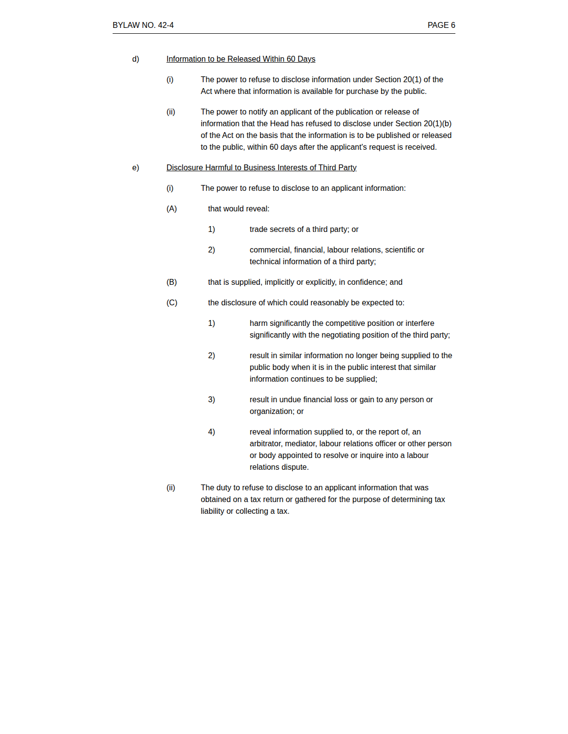BYLAW NO. 42-4 PAGE 6
d)
Information to be Released Within 60 Days
(i)
The power to refuse to disclose information under Section 20(1) of the Act where that information is available for purchase by the public.
(ii)
The power to notify an applicant of the publication or release of information that the Head has refused to disclose under Section 20(1)(b) of the Act on the basis that the information is to be published or released to the public, within 60 days after the applicant's request is received.
e)
Disclosure Harmful to Business Interests of Third Party
(i)
The power to refuse to disclose to an applicant information:
(A)
that would reveal:
1)
trade secrets of a third party; or
2)
commercial, financial, labour relations, scientific or technical information of a third party;
(B)
that is supplied, implicitly or explicitly, in confidence; and
(C)
the disclosure of which could reasonably be expected to:
1)
harm significantly the competitive position or interfere significantly with the negotiating position of the third party;
2)
result in similar information no longer being supplied to the public body when it is in the public interest that similar information continues to be supplied;
3)
result in undue financial loss or gain to any person or organization; or
4)
reveal information supplied to, or the report of, an arbitrator, mediator, labour relations officer or other person or body appointed to resolve or inquire into a labour relations dispute.
(ii)
The duty to refuse to disclose to an applicant information that was obtained on a tax return or gathered for the purpose of determining tax liability or collecting a tax.